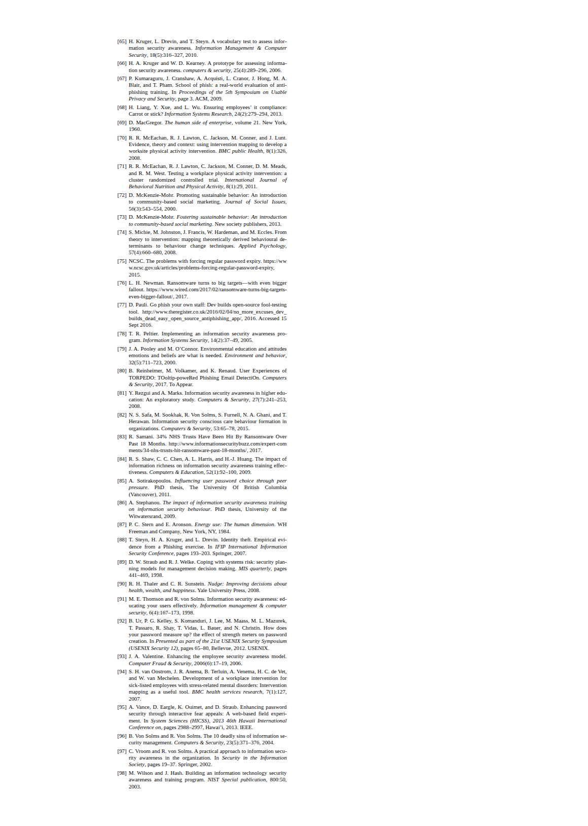[65] H. Kruger, L. Drevin, and T. Steyn. A vocabulary test to assess information security awareness. Information Management & Computer Security, 18(5):316–327, 2010.
[66] H. A. Kruger and W. D. Kearney. A prototype for assessing information security awareness. computers & security, 25(4):289–296, 2006.
[67] P. Kumaraguru, J. Cranshaw, A. Acquisti, L. Cranor, J. Hong, M. A. Blair, and T. Pham. School of phish: a real-world evaluation of anti-phishing training. In Proceedings of the 5th Symposium on Usable Privacy and Security, page 3. ACM, 2009.
[68] H. Liang, Y. Xue, and L. Wu. Ensuring employees’ it compliance: Carrot or stick? Information Systems Research, 24(2):279–294, 2013.
[69] D. MacGregor. The human side of enterprise, volume 21. New York, 1960.
[70] R. R. McEachan, R. J. Lawton, C. Jackson, M. Conner, and J. Lunt. Evidence, theory and context: using intervention mapping to develop a worksite physical activity intervention. BMC public Health, 8(1):326, 2008.
[71] R. R. McEachan, R. J. Lawton, C. Jackson, M. Conner, D. M. Meads, and R. M. West. Testing a workplace physical activity intervention: a cluster randomized controlled trial. International Journal of Behavioral Nutrition and Physical Activity, 8(1):29, 2011.
[72] D. McKenzie-Mohr. Promoting sustainable behavior: An introduction to community-based social marketing. Journal of Social Issues, 56(3):543–554, 2000.
[73] D. McKenzie-Mohr. Fostering sustainable behavior: An introduction to community-based social marketing. New society publishers, 2013.
[74] S. Michie, M. Johnston, J. Francis, W. Hardeman, and M. Eccles. From theory to intervention: mapping theoretically derived behavioural determinants to behaviour change techniques. Applied Psychology, 57(4):660–680, 2008.
[75] NCSC. The problems with forcing regular password expiry. https://www.ncsc.gov.uk/articles/problems-forcing-regular-password-expiry, 2015.
[76] L. H. Newman. Ransomware turns to big targets—with even bigger fallout. https://www.wired.com/2017/02/ransomware-turns-big-targets-even-bigger-fallout/, 2017.
[77] D. Pauli. Go phish your own staff: Dev builds open-source fool-testing tool. http://www.theregister.co.uk/2016/02/04/no_more_excuses_dev_builds_dead_easy_open_source_antiphishing_app/, 2016. Accessed 15 Sept 2016.
[78] T. R. Peltier. Implementing an information security awareness program. Information Systems Security, 14(2):37–49, 2005.
[79] J. A. Pooley and M. O’Connor. Environmental education and attitudes emotions and beliefs are what is needed. Environment and behavior, 32(5):711–723, 2000.
[80] B. Reinheimer, M. Volkamer, and K. Renaud. User Experiences of TORPEDO: TOoltip-poweRed Phishing Email DetectiOn. Computers & Security, 2017. To Appear.
[81] Y. Rezgui and A. Marks. Information security awareness in higher education: An exploratory study. Computers & Security, 27(7):241–253, 2008.
[82] N. S. Safa, M. Sookhak, R. Von Solms, S. Furnell, N. A. Ghani, and T. Herawan. Information security conscious care behaviour formation in organizations. Computers & Security, 53:65–78, 2015.
[83] R. Samani. 34% NHS Trusts Have Been Hit By Ransomware Over Past 18 Months. http://www.informationsecuritybuzz.com/expert-comments/34-nhs-trusts-hit-ransomware-past-18-months/, 2017.
[84] R. S. Shaw, C. C. Chen, A. L. Harris, and H.-J. Huang. The impact of information richness on information security awareness training effectiveness. Computers & Education, 52(1):92–100, 2009.
[85] A. Sotirakopoulos. Influencing user password choice through peer pressure. PhD thesis, The University Of British Columbia (Vancouver), 2011.
[86] A. Stephanou. The impact of information security awareness training on information security behaviour. PhD thesis, University of the Witwatersrand, 2009.
[87] P. C. Stern and E. Aronson. Energy use: The human dimension. WH Freeman and Company, New York, NY, 1984.
[88] T. Steyn, H. A. Kruger, and L. Drevin. Identity theft. Empirical evidence from a Phishing exercise. In IFIP International Information Security Conference, pages 193–203. Springer, 2007.
[89] D. W. Straub and R. J. Welke. Coping with systems risk: security planning models for management decision making. MIS quarterly, pages 441–469, 1998.
[90] R. H. Thaler and C. R. Sunstein. Nudge: Improving decisions about health, wealth, and happiness. Yale University Press, 2008.
[91] M. E. Thomson and R. von Solms. Information security awareness: educating your users effectively. Information management & computer security, 6(4):167–173, 1998.
[92] B. Ur, P. G. Kelley, S. Komanduri, J. Lee, M. Maass, M. L. Mazurek, T. Passaro, R. Shay, T. Vidas, L. Bauer, and N. Christin. How does your password measure up? the effect of strength meters on password creation. In Presented as part of the 21st USENIX Security Symposium (USENIX Security 12), pages 65–80, Bellevue, 2012. USENIX.
[93] J. A. Valentine. Enhancing the employee security awareness model. Computer Fraud & Security, 2006(6):17–19, 2006.
[94] S. H. van Oostrom, J. R. Anema, B. Terluin, A. Venema, H. C. de Vet, and W. van Mechelen. Development of a workplace intervention for sick-listed employees with stress-related mental disorders: Intervention mapping as a useful tool. BMC health services research, 7(1):127, 2007.
[95] A. Vance, D. Eargle, K. Ouimet, and D. Straub. Enhancing password security through interactive fear appeals: A web-based field experiment. In System Sciences (HICSS), 2013 46th Hawaii International Conference on, pages 2988–2997, Hawai’i, 2013. IEEE.
[96] B. Von Solms and R. Von Solms. The 10 deadly sins of information security management. Computers & Security, 23(5):371–376, 2004.
[97] C. Vroom and R. von Solms. A practical approach to information security awareness in the organization. In Security in the Information Society, pages 19–37. Springer, 2002.
[98] M. Wilson and J. Hash. Building an information technology security awareness and training program. NIST Special publication, 800:50, 2003.